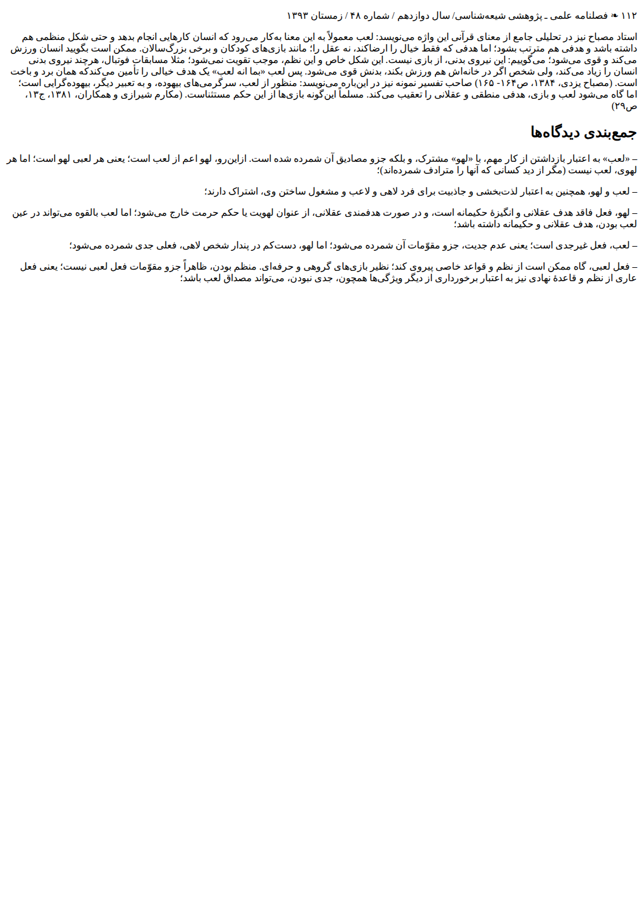۱۱۲ ❧ فصلنامه علمی ـ پژوهشی شیعه‌شناسی/ سال دوازدهم / شماره ۴۸ / زمستان ۱۳۹۳
استاد مصباح نیز در تحلیلی جامع از معنای قرآنی این واژه می‌نویسد: لعب معمولاً به این معنا به‌کار می‌رود که انسان کارهایی انجام بدهد و حتی شکل منظمی هم داشته باشد و هدفی هم مترتب بشود؛ اما هدفی که فقط خیال را ارضاکند، نه عقل را؛ مانند بازی‌های کودکان و برخی بزرگ‌سالان. ممکن است بگویید انسان ورزش می‌کند و قوی می‌شود؛ می‌گوییم: این نیروی بدنی، از بازی نیست. این شکل خاص و این نظم، موجب تقویت نمی‌شود؛ مثلا مسابقات فوتبال، هرچند نیروی بدنی انسان را زیاد می‌کند، ولی شخص اگر در خانه‌اش هم ورزش بکند، بدنش قوی می‌شود. پس لعب «بما انه لعب» یک هدف خیالی را تأمین می‌کندکه همان برد و باخت است. (مصباح یزدی، ۱۳۸۴، ص۱۶۴- ۱۶۵) صاحب تفسیر نمونه نیز در این‌باره می‌نویسد: منظور از لعب، سرگرمی‌های بیهوده، و به تعبیر دیگر، بیهوده‌گرایی است؛ اما گاه می‌شود لعب و بازی، هدفی منطقی و عقلانی را تعقیب می‌کند. مسلماً این‌گونه بازی‌ها از این حکم مستثناست. (مکارم شیرازی و همکاران، ۱۳۸۱، ج۱۳، ص۲۹)
جمع‌بندی دیدگاه‌ها
– «لعب» به اعتبار بازداشتن از کار مهم، با «لهو» مشترک، و بلکه جزو مصادیق آن شمرده شده است. ازاین‌رو، لهو اعم از لعب است؛ یعنی هر لعبی لهو است؛ اما هر لهوی، لعب نیست (مگر از دید کسانی که آنها را مترادف شمرده‌اند)؛
– لعب و لهو، همچنین به اعتبار لذت‌بخشی و جاذبیت برای فرد لاهی و لاعب و مشغول ساختن وی، اشتراک دارند؛
– لهو، فعل فاقد هدف عقلانی و انگیزۀ حکیمانه است، و در صورت هدفمندی عقلانی، از عنوان لهویت یا حکم حرمت خارج می‌شود؛ اما لعب بالقوه می‌تواند در عین لعب بودن، هدف عقلانی و حکیمانه داشته باشد؛
– لعب، فعل غیرجدی است؛ یعنی عدم جدیت، جزو مقوّمات آن شمرده می‌شود؛ اما لهو، دست‌کم در پندار شخص لاهی، فعلی جدی شمرده می‌شود؛
– فعل لعبی، گاه ممکن است از نظم و قواعد خاصی پیروی کند؛ نظیر بازی‌های گروهی و حرفه‌ای. منظم بودن، ظاهراً جزو مقوّمات فعل لعبی نیست؛ یعنی فعل عاری از نظم و قاعدۀ نهادی نیز به اعتبار برخورداری از دیگر ویژگی‌ها همچون، جدی نبودن، می‌تواند مصداق لعب باشد؛